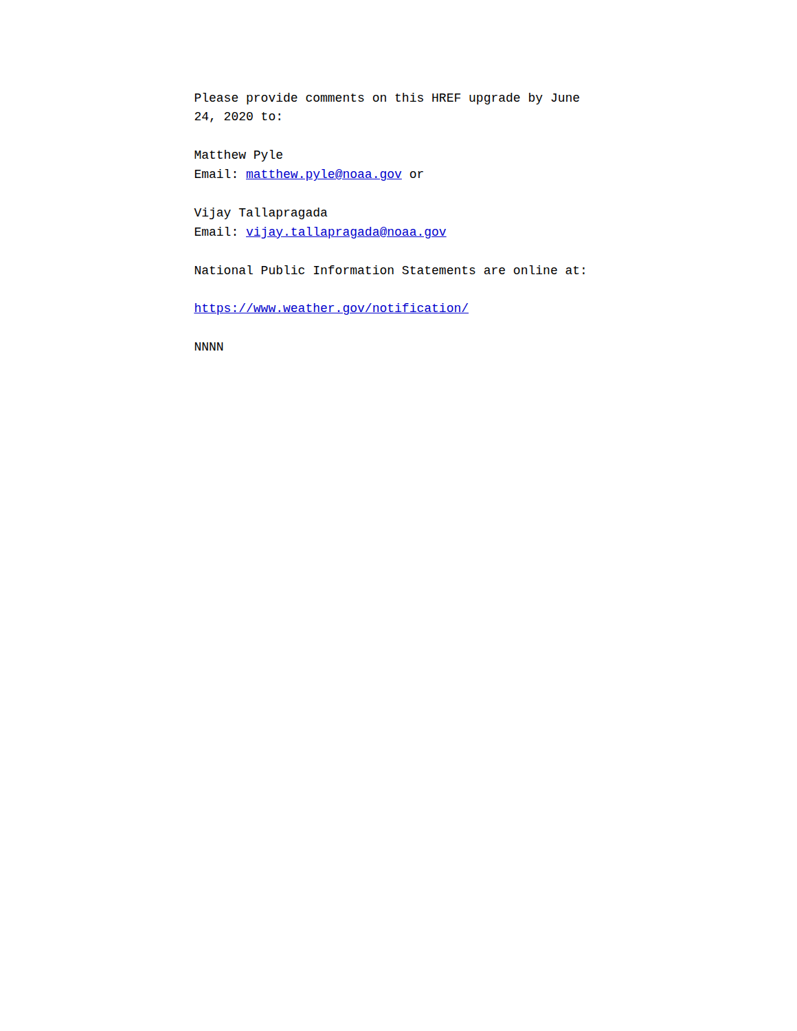Please provide comments on this HREF upgrade by June 24, 2020 to:
Matthew Pyle Email: matthew.pyle@noaa.gov or
Vijay Tallapragada Email: vijay.tallapragada@noaa.gov
National Public Information Statements are online at:
https://www.weather.gov/notification/
NNNN